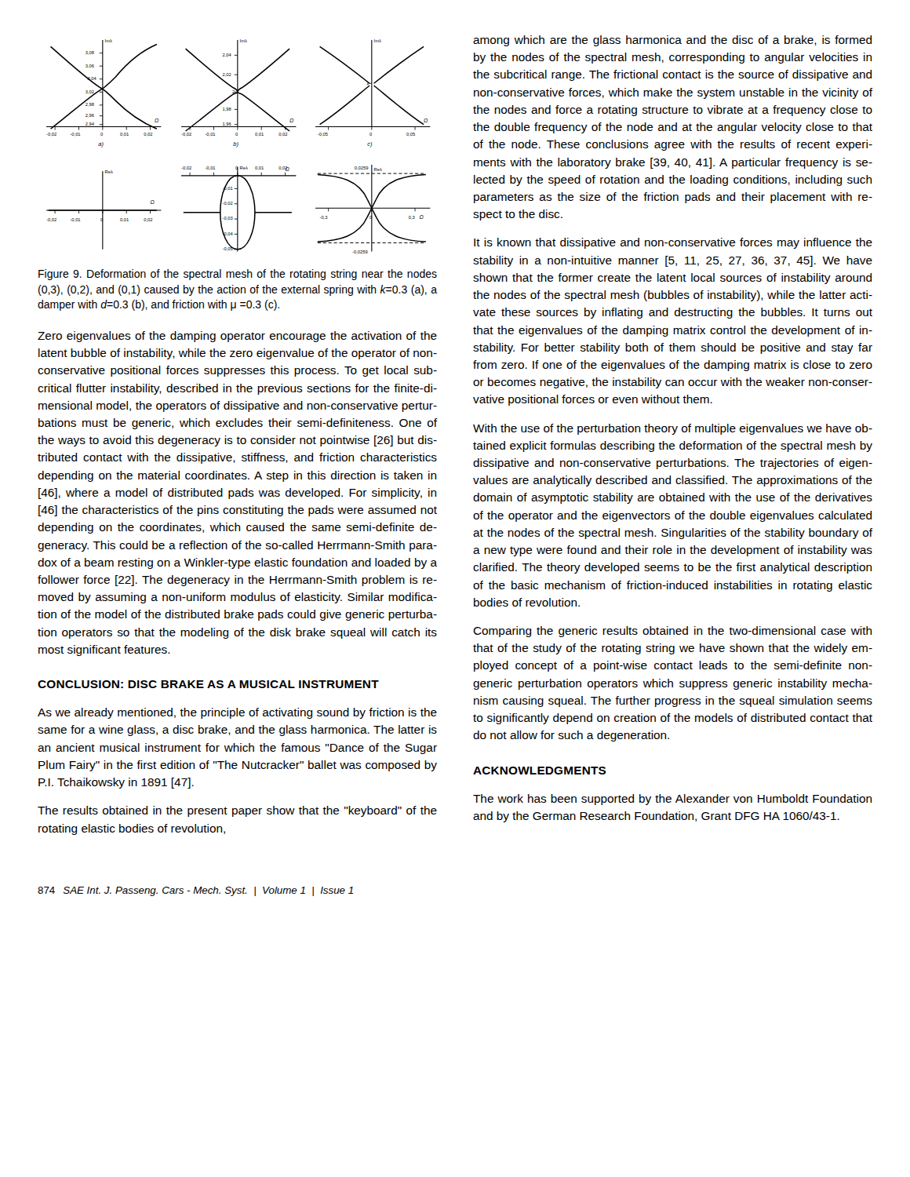Imλ Ω 3,08 3,06 3,04 3,02 2,98 2,96 2,94 -0,02 -0,01 0 0,01 0,02
Imλ Ω 2,04 2,02 2 1,98 1,96 -0,02 -0,01 0 0,01 0,02
Imλ Ω 1 -0,05 0 0,05
a)
b)
c)
Reλ Ω -0,02 -0,01 0 0,01 0,02
Reλ Ω -0,02 -0,01 0 0,01 0,02 -0,01 -0,02 -0,03 -0,04 -0,05
Reλ Ω 0,0259 -0,0259 -0,3 0 0,3
Figure 9. Deformation of the spectral mesh of the rotating string near the nodes (0,3), (0,2), and (0,1) caused by the action of the external spring with k=0.3 (a), a damper with d=0.3 (b), and friction with μ =0.3 (c).
Zero eigenvalues of the damping operator encourage the activation of the latent bubble of instability, while the zero eigenvalue of the operator of non-conservative positional forces suppresses this process. To get local subcritical flutter instability, described in the previous sections for the finite-dimensional model, the operators of dissipative and non-conservative perturbations must be generic, which excludes their semi-definiteness. One of the ways to avoid this degeneracy is to consider not pointwise [26] but distributed contact with the dissipative, stiffness, and friction characteristics depending on the material coordinates. A step in this direction is taken in [46], where a model of distributed pads was developed. For simplicity, in [46] the characteristics of the pins constituting the pads were assumed not depending on the coordinates, which caused the same semi-definite degeneracy. This could be a reflection of the so-called Herrmann-Smith paradox of a beam resting on a Winkler-type elastic foundation and loaded by a follower force [22]. The degeneracy in the Herrmann-Smith problem is removed by assuming a non-uniform modulus of elasticity. Similar modification of the model of the distributed brake pads could give generic perturbation operators so that the modeling of the disk brake squeal will catch its most significant features.
Conclusion: Disc Brake as a Musical Instrument
As we already mentioned, the principle of activating sound by friction is the same for a wine glass, a disc brake, and the glass harmonica. The latter is an ancient musical instrument for which the famous "Dance of the Sugar Plum Fairy" in the first edition of "The Nutcracker" ballet was composed by P.I. Tchaikowsky in 1891 [47].
The results obtained in the present paper show that the "keyboard" of the rotating elastic bodies of revolution,
among which are the glass harmonica and the disc of a brake, is formed by the nodes of the spectral mesh, corresponding to angular velocities in the subcritical range. The frictional contact is the source of dissipative and non-conservative forces, which make the system unstable in the vicinity of the nodes and force a rotating structure to vibrate at a frequency close to the double frequency of the node and at the angular velocity close to that of the node. These conclusions agree with the results of recent experiments with the laboratory brake [39, 40, 41]. A particular frequency is selected by the speed of rotation and the loading conditions, including such parameters as the size of the friction pads and their placement with respect to the disc.
It is known that dissipative and non-conservative forces may influence the stability in a non-intuitive manner [5, 11, 25, 27, 36, 37, 45]. We have shown that the former create the latent local sources of instability around the nodes of the spectral mesh (bubbles of instability), while the latter activate these sources by inflating and destructing the bubbles. It turns out that the eigenvalues of the damping matrix control the development of instability. For better stability both of them should be positive and stay far from zero. If one of the eigenvalues of the damping matrix is close to zero or becomes negative, the instability can occur with the weaker non-conservative positional forces or even without them.
With the use of the perturbation theory of multiple eigenvalues we have obtained explicit formulas describing the deformation of the spectral mesh by dissipative and non-conservative perturbations. The trajectories of eigenvalues are analytically described and classified. The approximations of the domain of asymptotic stability are obtained with the use of the derivatives of the operator and the eigenvectors of the double eigenvalues calculated at the nodes of the spectral mesh. Singularities of the stability boundary of a new type were found and their role in the development of instability was clarified. The theory developed seems to be the first analytical description of the basic mechanism of friction-induced instabilities in rotating elastic bodies of revolution.
Comparing the generic results obtained in the two-dimensional case with that of the study of the rotating string we have shown that the widely employed concept of a point-wise contact leads to the semi-definite non-generic perturbation operators which suppress generic instability mechanism causing squeal. The further progress in the squeal simulation seems to significantly depend on creation of the models of distributed contact that do not allow for such a degeneration.
Acknowledgments
The work has been supported by the Alexander von Humboldt Foundation and by the German Research Foundation, Grant DFG HA 1060/43-1.
874 SAE Int. J. Passeng. Cars - Mech. Syst. | Volume 1 | Issue 1